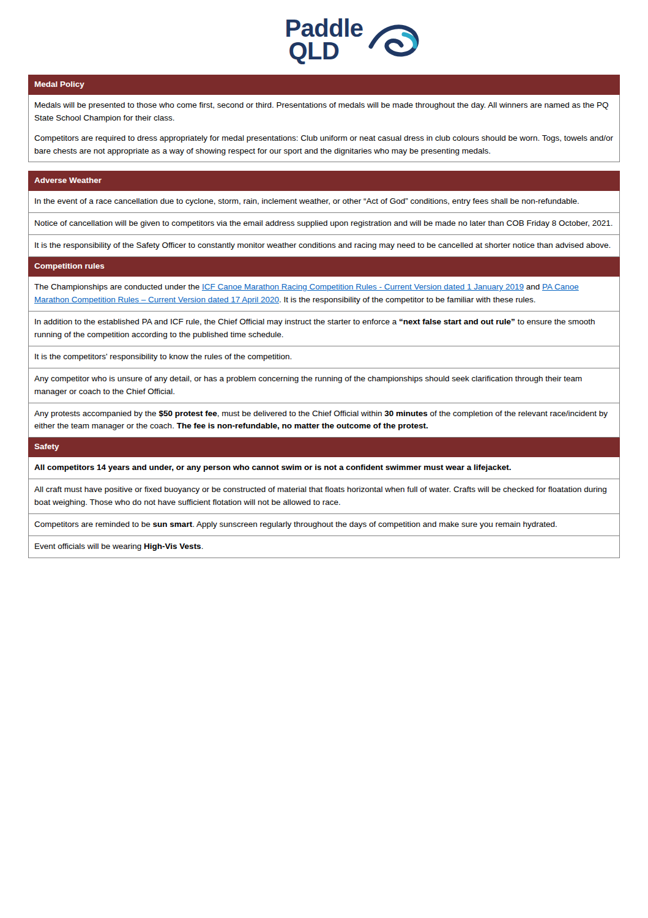Paddle QLD
| Medal Policy |
| Medals will be presented to those who come first, second or third. Presentations of medals will be made throughout the day. All winners are named as the PQ State School Champion for their class. Competitors are required to dress appropriately for medal presentations: Club uniform or neat casual dress in club colours should be worn. Togs, towels and/or bare chests are not appropriate as a way of showing respect for our sport and the dignitaries who may be presenting medals. |
| Adverse Weather |
| In the event of a race cancellation due to cyclone, storm, rain, inclement weather, or other “Act of God” conditions, entry fees shall be non-refundable. |
| Notice of cancellation will be given to competitors via the email address supplied upon registration and will be made no later than COB Friday 8 October, 2021. |
| It is the responsibility of the Safety Officer to constantly monitor weather conditions and racing may need to be cancelled at shorter notice than advised above. |
| Competition rules |
| The Championships are conducted under the ICF Canoe Marathon Racing Competition Rules - Current Version dated 1 January 2019 and PA Canoe Marathon Competition Rules – Current Version dated 17 April 2020 . It is the responsibility of the competitor to be familiar with these rules. |
| In addition to the established PA and ICF rule, the Chief Official may instruct the starter to enforce a “next false start and out rule” to ensure the smooth running of the competition according to the published time schedule. |
| It is the competitors' responsibility to know the rules of the competition. |
| Any competitor who is unsure of any detail, or has a problem concerning the running of the championships should seek clarification through their team manager or coach to the Chief Official. |
| Any protests accompanied by the $50 protest fee , must be delivered to the Chief Official within 30 minutes of the completion of the relevant race/incident by either the team manager or the coach. The fee is non-refundable, no matter the outcome of the protest. |
| Safety |
| All competitors 14 years and under, or any person who cannot swim or is not a confident swimmer must wear a lifejacket. |
| All craft must have positive or fixed buoyancy or be constructed of material that floats horizontal when full of water. Crafts will be checked for floatation during boat weighing. Those who do not have sufficient flotation will not be allowed to race. |
| Competitors are reminded to be sun smart . Apply sunscreen regularly throughout the days of competition and make sure you remain hydrated. |
| Event officials will be wearing High-Vis Vests . |